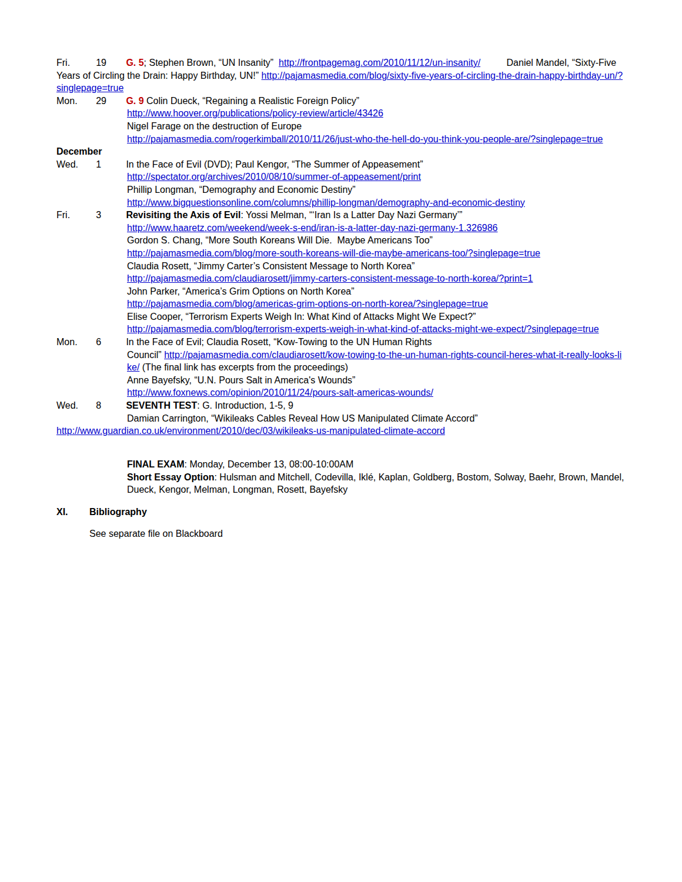Fri. 19 G. 5; Stephen Brown, “UN Insanity” http://frontpagemag.com/2010/11/12/un-insanity/ Daniel Mandel, “Sixty-Five Years of Circling the Drain: Happy Birthday, UN!” http://pajamasmedia.com/blog/sixty-five-years-of-circling-the-drain-happy-birthday-un/?singlepage=true
Mon. 29 G. 9 Colin Dueck, “Regaining a Realistic Foreign Policy”
http://www.hoover.org/publications/policy-review/article/43426
Nigel Farage on the destruction of Europe
http://pajamasmedia.com/rogerkimball/2010/11/26/just-who-the-hell-do-you-think-you-people-are/?singlepage=true
December
Wed. 1 In the Face of Evil (DVD); Paul Kengor, “The Summer of Appeasement”
http://spectator.org/archives/2010/08/10/summer-of-appeasement/print
Phillip Longman, “Demography and Economic Destiny”
http://www.bigquestionsonline.com/columns/phillip-longman/demography-and-economic-destiny
Fri. 3 Revisiting the Axis of Evil: Yossi Melman, “‘Iran Is a Latter Day Nazi Germany’”
http://www.haaretz.com/weekend/week-s-end/iran-is-a-latter-day-nazi-germany-1.326986
Gordon S. Chang, “More South Koreans Will Die. Maybe Americans Too”
http://pajamasmedia.com/blog/more-south-koreans-will-die-maybe-americans-too/?singlepage=true
Claudia Rosett, “Jimmy Carter’s Consistent Message to North Korea”
http://pajamasmedia.com/claudiarosett/jimmy-carters-consistent-message-to-north-korea/?print=1
John Parker, “America’s Grim Options on North Korea”
http://pajamasmedia.com/blog/americas-grim-options-on-north-korea/?singlepage=true
Elise Cooper, “Terrorism Experts Weigh In: What Kind of Attacks Might We Expect?”
http://pajamasmedia.com/blog/terrorism-experts-weigh-in-what-kind-of-attacks-might-we-expect/?singlepage=true
Mon. 6 In the Face of Evil; Claudia Rosett, “Kow-Towing to the UN Human Rights
Council” http://pajamasmedia.com/claudiarosett/kow-towing-to-the-un-human-rights-council-heres-what-it-really-looks-like/ (The final link has excerpts from the proceedings)
Anne Bayefsky, “U.N. Pours Salt in America's Wounds”
http://www.foxnews.com/opinion/2010/11/24/pours-salt-americas-wounds/
Wed. 8 SEVENTH TEST: G. Introduction, 1-5, 9
Damian Carrington, “Wikileaks Cables Reveal How US Manipulated Climate Accord”
http://www.guardian.co.uk/environment/2010/dec/03/wikileaks-us-manipulated-climate-accord
FINAL EXAM: Monday, December 13, 08:00-10:00AM
Short Essay Option: Hulsman and Mitchell, Codevilla, Iklé, Kaplan, Goldberg, Bostom, Solway, Baehr, Brown, Mandel, Dueck, Kengor, Melman, Longman, Rosett, Bayefsky
XI. Bibliography
See separate file on Blackboard